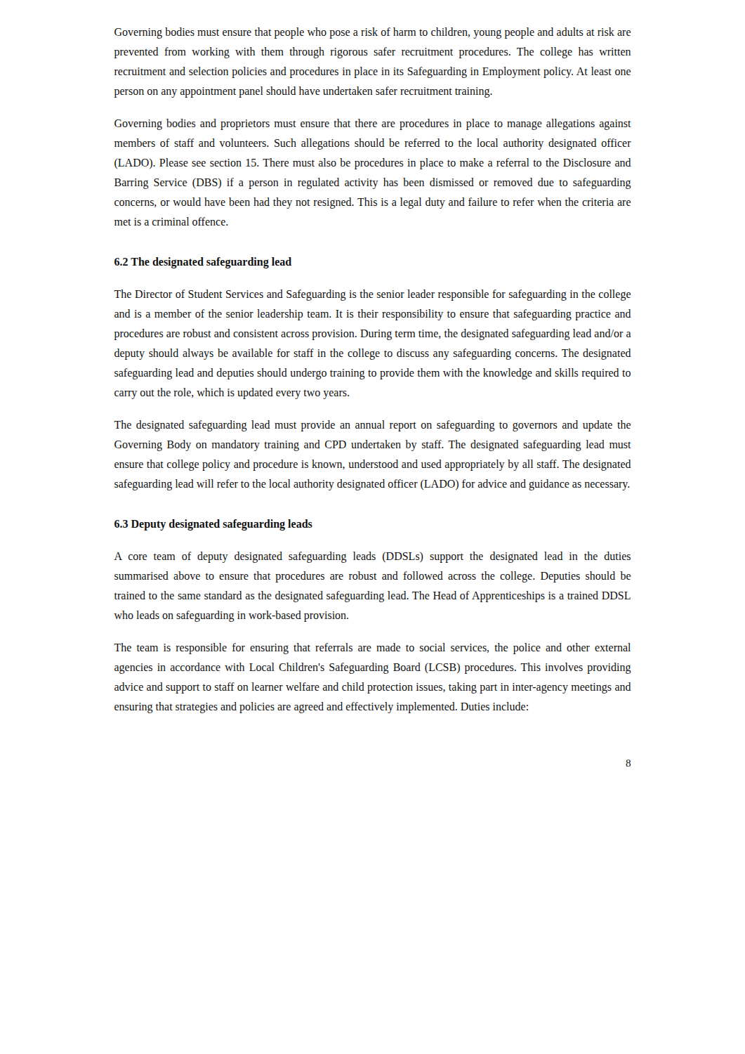Governing bodies must ensure that people who pose a risk of harm to children, young people and adults at risk are prevented from working with them through rigorous safer recruitment procedures. The college has written recruitment and selection policies and procedures in place in its Safeguarding in Employment policy. At least one person on any appointment panel should have undertaken safer recruitment training.
Governing bodies and proprietors must ensure that there are procedures in place to manage allegations against members of staff and volunteers. Such allegations should be referred to the local authority designated officer (LADO). Please see section 15. There must also be procedures in place to make a referral to the Disclosure and Barring Service (DBS) if a person in regulated activity has been dismissed or removed due to safeguarding concerns, or would have been had they not resigned. This is a legal duty and failure to refer when the criteria are met is a criminal offence.
6.2 The designated safeguarding lead
The Director of Student Services and Safeguarding is the senior leader responsible for safeguarding in the college and is a member of the senior leadership team. It is their responsibility to ensure that safeguarding practice and procedures are robust and consistent across provision. During term time, the designated safeguarding lead and/or a deputy should always be available for staff in the college to discuss any safeguarding concerns. The designated safeguarding lead and deputies should undergo training to provide them with the knowledge and skills required to carry out the role, which is updated every two years.
The designated safeguarding lead must provide an annual report on safeguarding to governors and update the Governing Body on mandatory training and CPD undertaken by staff. The designated safeguarding lead must ensure that college policy and procedure is known, understood and used appropriately by all staff. The designated safeguarding lead will refer to the local authority designated officer (LADO) for advice and guidance as necessary.
6.3 Deputy designated safeguarding leads
A core team of deputy designated safeguarding leads (DDSLs) support the designated lead in the duties summarised above to ensure that procedures are robust and followed across the college. Deputies should be trained to the same standard as the designated safeguarding lead. The Head of Apprenticeships is a trained DDSL who leads on safeguarding in work-based provision.
The team is responsible for ensuring that referrals are made to social services, the police and other external agencies in accordance with Local Children's Safeguarding Board (LCSB) procedures. This involves providing advice and support to staff on learner welfare and child protection issues, taking part in inter-agency meetings and ensuring that strategies and policies are agreed and effectively implemented. Duties include:
8